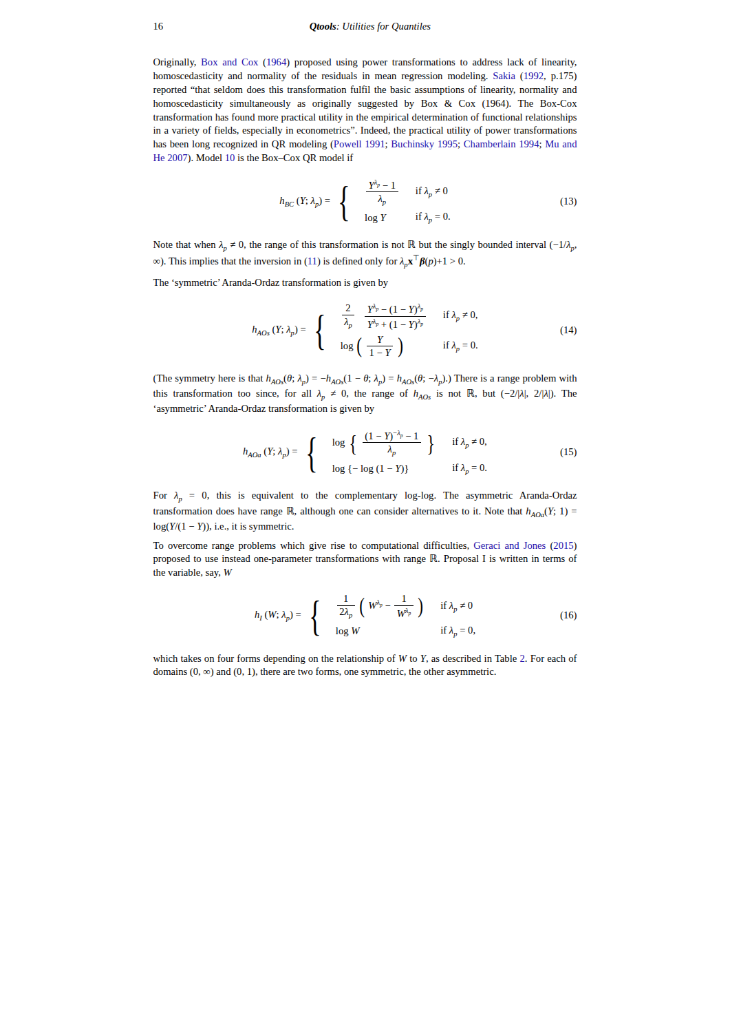16 Qtools: Utilities for Quantiles
Originally, Box and Cox (1964) proposed using power transformations to address lack of linearity, homoscedasticity and normality of the residuals in mean regression modeling. Sakia (1992, p.175) reported “that seldom does this transformation fulfil the basic assumptions of linearity, normality and homoscedasticity simultaneously as originally suggested by Box & Cox (1964). The Box-Cox transformation has found more practical utility in the empirical determination of functional relationships in a variety of fields, especially in econometrics”. Indeed, the practical utility of power transformations has been long recognized in QR modeling (Powell 1991; Buchinsky 1995; Chamberlain 1994; Mu and He 2007). Model 10 is the Box–Cox QR model if
hBC (Y; λp) = { Yλp − 1 λp if λp ≠ 0 log Y if λp = 0.
(13)
Note that when λp ≠ 0, the range of this transformation is not ℝ but the singly bounded interval (−1/λp, ∞). This implies that the inversion in (11) is defined only for λp x⊤β(p)+1 > 0.
The ‘symmetric’ Aranda-Ordaz transformation is given by
hAOs (Y; λp) = { 2 λp Yλp − (1 − Y)λp Yλp + (1 − Y)λp if λp ≠ 0, log ( Y 1 − Y ) if λp = 0.
(14)
(The symmetry here is that hAOs(θ; λp) = −hAOs(1 − θ; λp) = hAOs(θ; −λp).) There is a range problem with this transformation too since, for all λp ≠ 0, the range of hAOs is not ℝ, but (−2/|λ|, 2/|λ|). The ‘asymmetric’ Aranda-Ordaz transformation is given by
hAOa (Y; λp) = { log { (1 − Y)−λp − 1 λp } if λp ≠ 0, log {− log (1 − Y)} if λp = 0.
(15)
For λp = 0, this is equivalent to the complementary log-log. The asymmetric Aranda-Ordaz transformation does have range ℝ, although one can consider alternatives to it. Note that hAOa(Y; 1) = log(Y/(1 − Y)), i.e., it is symmetric.
To overcome range problems which give rise to computational difficulties, Geraci and Jones (2015) proposed to use instead one-parameter transformations with range ℝ. Proposal I is written in terms of the variable, say, W
hI (W; λp) = { 1 2λp ( Wλp − 1 Wλp ) if λp ≠ 0 log W if λp = 0,
(16)
which takes on four forms depending on the relationship of W to Y, as described in Table 2. For each of domains (0, ∞) and (0, 1), there are two forms, one symmetric, the other asymmetric.